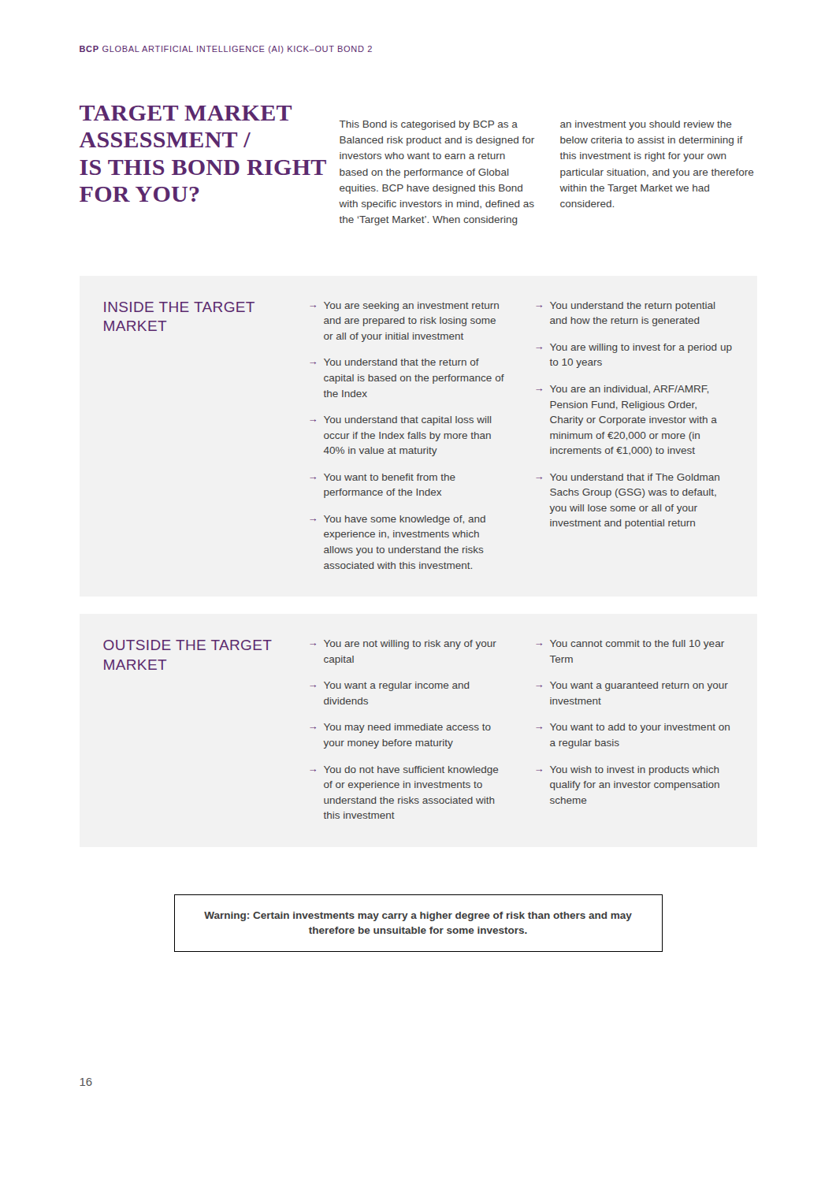BCP GLOBAL ARTIFICIAL INTELLIGENCE (AI) KICK–OUT BOND 2
TARGET MARKET ASSESSMENT /
IS THIS BOND RIGHT
FOR YOU?
This Bond is categorised by BCP as a Balanced risk product and is designed for investors who want to earn a return based on the performance of Global equities. BCP have designed this Bond with specific investors in mind, defined as the ‘Target Market’. When considering
an investment you should review the below criteria to assist in determining if this investment is right for your own particular situation, and you are therefore within the Target Market we had considered.
Inside the target market
You are seeking an investment return and are prepared to risk losing some or all of your initial investment
You understand that the return of capital is based on the performance of the Index
You understand that capital loss will occur if the Index falls by more than 40% in value at maturity
You want to benefit from the performance of the Index
You have some knowledge of, and experience in, investments which allows you to understand the risks associated with this investment.
You understand the return potential and how the return is generated
You are willing to invest for a period up to 10 years
You are an individual, ARF/AMRF, Pension Fund, Religious Order, Charity or Corporate investor with a minimum of €20,000 or more (in increments of €1,000) to invest
You understand that if The Goldman Sachs Group (GSG) was to default, you will lose some or all of your investment and potential return
Outside the target market
You are not willing to risk any of your capital
You want a regular income and dividends
You may need immediate access to your money before maturity
You do not have sufficient knowledge of or experience in investments to understand the risks associated with this investment
You cannot commit to the full 10 year Term
You want a guaranteed return on your investment
You want to add to your investment on a regular basis
You wish to invest in products which qualify for an investor compensation scheme
Warning: Certain investments may carry a higher degree of risk than others and may therefore be unsuitable for some investors.
16